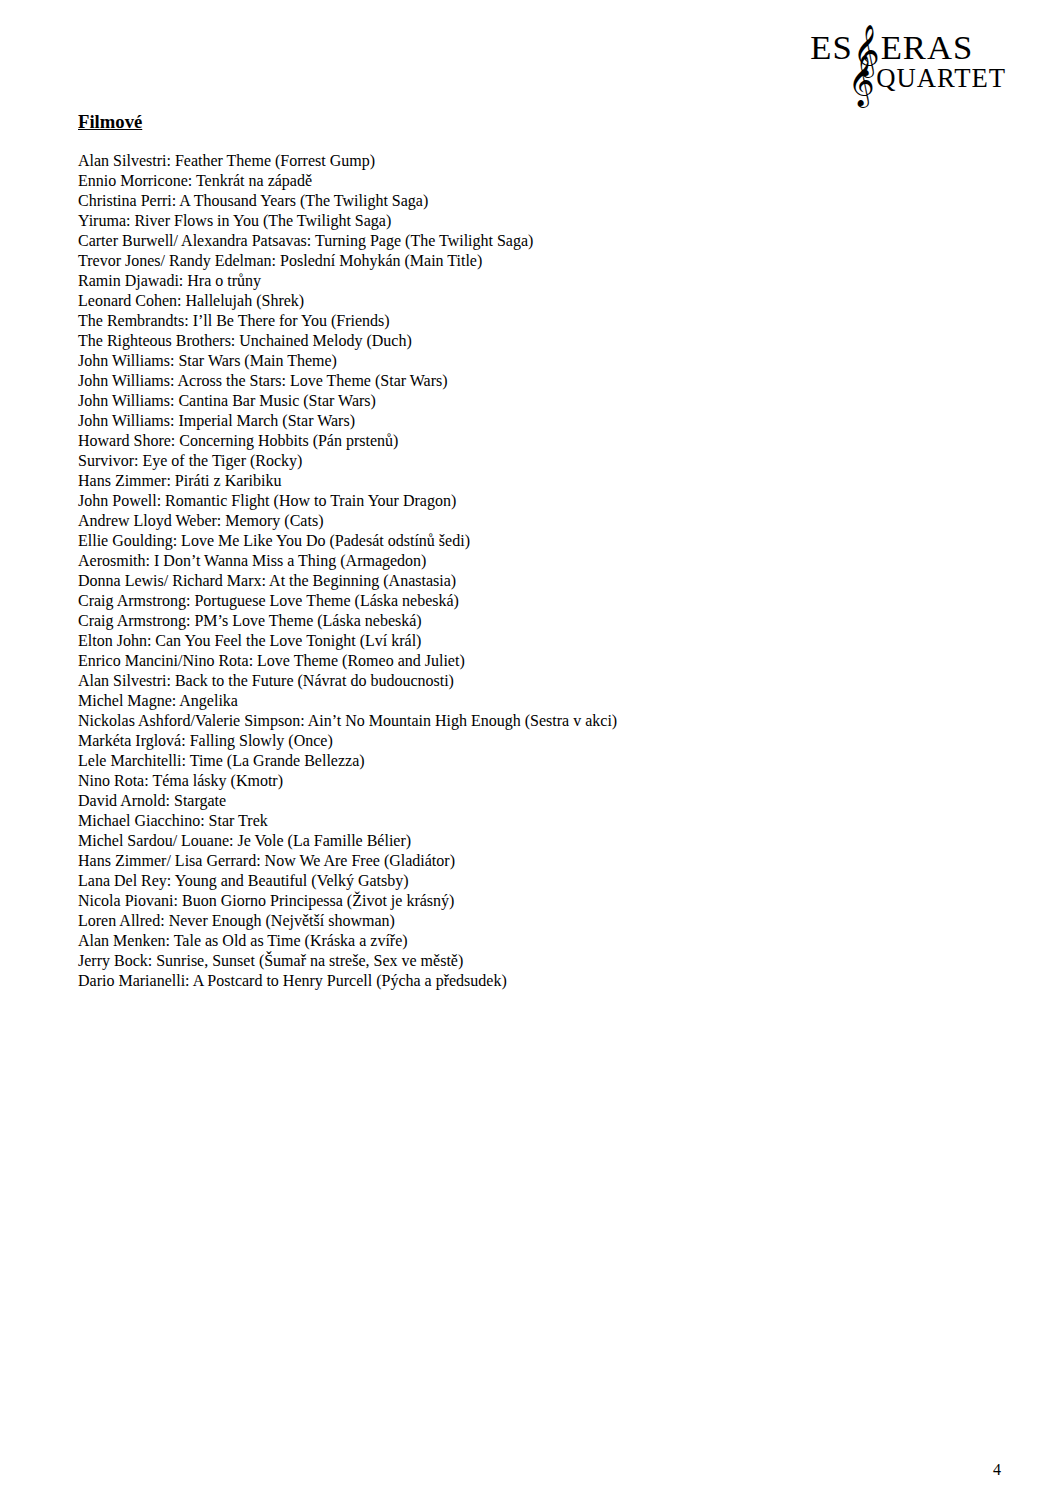ES𝄞ERAS
𝄞QUARTET
Filmové
Alan Silvestri: Feather Theme (Forrest Gump)
Ennio Morricone: Tenkrát na západě
Christina Perri: A Thousand Years (The Twilight Saga)
Yiruma: River Flows in You (The Twilight Saga)
Carter Burwell/ Alexandra Patsavas: Turning Page (The Twilight Saga)
Trevor Jones/ Randy Edelman: Poslední Mohykán (Main Title)
Ramin Djawadi: Hra o trůny
Leonard Cohen: Hallelujah (Shrek)
The Rembrandts: I’ll Be There for You (Friends)
The Righteous Brothers: Unchained Melody (Duch)
John Williams: Star Wars (Main Theme)
John Williams: Across the Stars: Love Theme (Star Wars)
John Williams: Cantina Bar Music (Star Wars)
John Williams: Imperial March (Star Wars)
Howard Shore: Concerning Hobbits (Pán prstenů)
Survivor: Eye of the Tiger (Rocky)
Hans Zimmer: Piráti z Karibiku
John Powell: Romantic Flight (How to Train Your Dragon)
Andrew Lloyd Weber: Memory (Cats)
Ellie Goulding: Love Me Like You Do (Padesát odstínů šedi)
Aerosmith: I Don’t Wanna Miss a Thing (Armagedon)
Donna Lewis/ Richard Marx: At the Beginning (Anastasia)
Craig Armstrong: Portuguese Love Theme (Láska nebeská)
Craig Armstrong: PM’s Love Theme (Láska nebeská)
Elton John: Can You Feel the Love Tonight (Lví král)
Enrico Mancini/Nino Rota: Love Theme (Romeo and Juliet)
Alan Silvestri: Back to the Future (Návrat do budoucnosti)
Michel Magne: Angelika
Nickolas Ashford/Valerie Simpson: Ain’t No Mountain High Enough (Sestra v akci)
Markéta Irglová: Falling Slowly (Once)
Lele Marchitelli: Time (La Grande Bellezza)
Nino Rota: Téma lásky (Kmotr)
David Arnold: Stargate
Michael Giacchino: Star Trek
Michel Sardou/ Louane: Je Vole (La Famille Bélier)
Hans Zimmer/ Lisa Gerrard: Now We Are Free (Gladiátor)
Lana Del Rey: Young and Beautiful (Velký Gatsby)
Nicola Piovani: Buon Giorno Principessa (Život je krásný)
Loren Allred: Never Enough (Největší showman)
Alan Menken: Tale as Old as Time (Kráska a zvíře)
Jerry Bock: Sunrise, Sunset (Šumař na streše, Sex ve městě)
Dario Marianelli: A Postcard to Henry Purcell (Pýcha a předsudek)
4